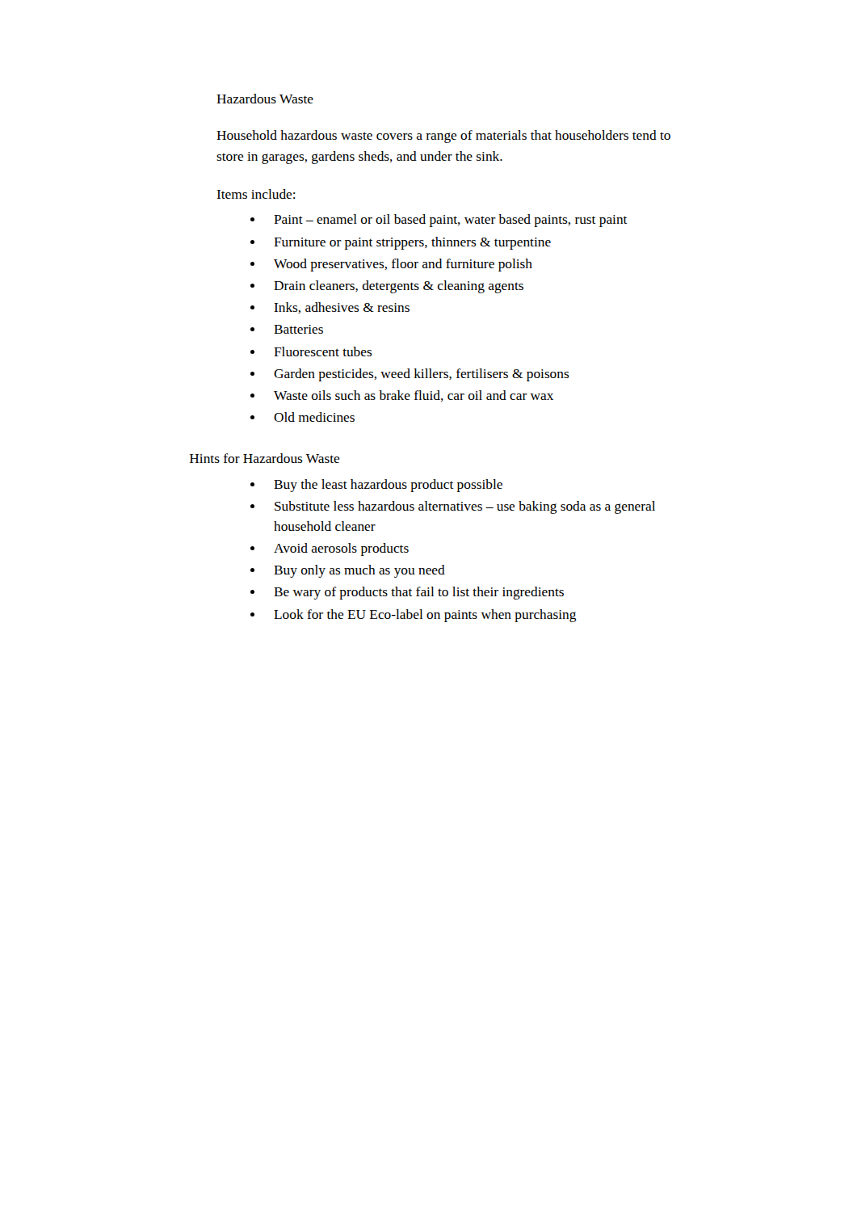Hazardous Waste
Household hazardous waste covers a range of materials that householders tend to store in garages, gardens sheds, and under the sink.
Items include:
Paint – enamel or oil based paint, water based paints, rust paint
Furniture or paint strippers, thinners & turpentine
Wood preservatives, floor and furniture polish
Drain cleaners, detergents & cleaning agents
Inks, adhesives & resins
Batteries
Fluorescent tubes
Garden pesticides, weed killers, fertilisers & poisons
Waste oils such as brake fluid, car oil and car wax
Old medicines
Hints for Hazardous Waste
Buy the least hazardous product possible
Substitute less hazardous alternatives – use baking soda as a general household cleaner
Avoid aerosols products
Buy only as much as you need
Be wary of products that fail to list their ingredients
Look for the EU Eco-label on paints when purchasing